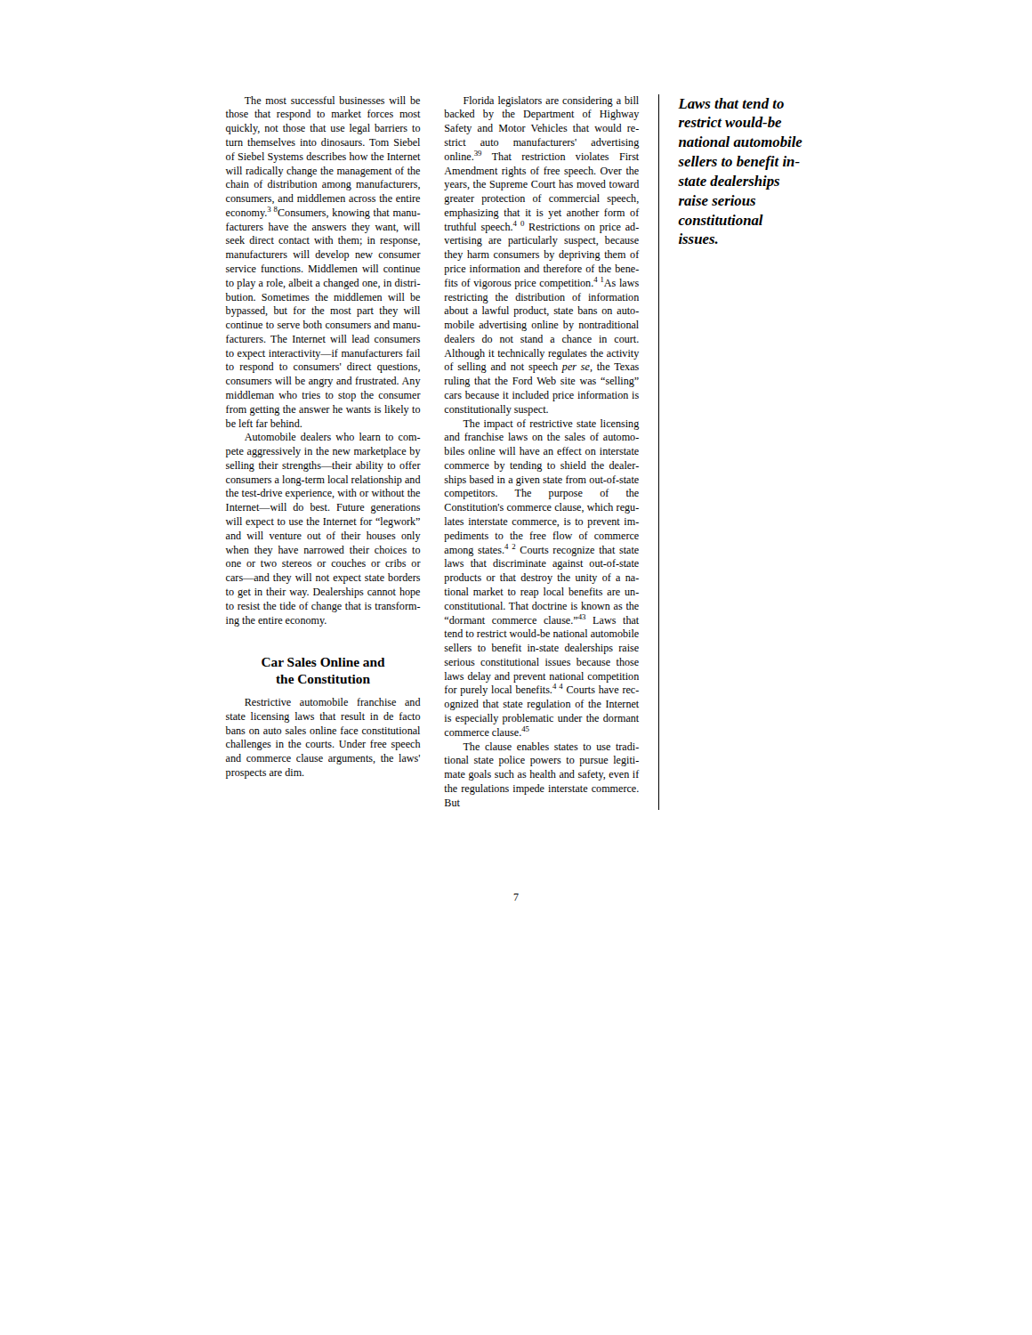The most successful businesses will be those that respond to market forces most quickly, not those that use legal barriers to turn themselves into dinosaurs. Tom Siebel of Siebel Systems describes how the Internet will radically change the management of the chain of distribution among manufacturers, consumers, and middlemen across the entire economy.3 8Consumers, knowing that manufacturers have the answers they want, will seek direct contact with them; in response, manufacturers will develop new consumer service functions. Middlemen will continue to play a role, albeit a changed one, in distribution. Sometimes the middlemen will be bypassed, but for the most part they will continue to serve both consumers and manufacturers. The Internet will lead consumers to expect interactivity—if manufacturers fail to respond to consumers' direct questions, consumers will be angry and frustrated. Any middleman who tries to stop the consumer from getting the answer he wants is likely to be left far behind.
Automobile dealers who learn to compete aggressively in the new marketplace by selling their strengths—their ability to offer consumers a long-term local relationship and the test-drive experience, with or without the Internet—will do best. Future generations will expect to use the Internet for “legwork” and will venture out of their houses only when they have narrowed their choices to one or two stereos or couches or cribs or cars—and they will not expect state borders to get in their way. Dealerships cannot hope to resist the tide of change that is transforming the entire economy.
Car Sales Online and
the Constitution
Restrictive automobile franchise and state licensing laws that result in de facto bans on auto sales online face constitutional challenges in the courts. Under free speech and commerce clause arguments, the laws' prospects are dim.
Florida legislators are considering a bill backed by the Department of Highway Safety and Motor Vehicles that would restrict auto manufacturers' advertising online.39 That restriction violates First Amendment rights of free speech. Over the years, the Supreme Court has moved toward greater protection of commercial speech, emphasizing that it is yet another form of truthful speech.4 0 Restrictions on price advertising are particularly suspect, because they harm consumers by depriving them of price information and therefore of the benefits of vigorous price competition.4 1As laws restricting the distribution of information about a lawful product, state bans on automobile advertising online by nontraditional dealers do not stand a chance in court. Although it technically regulates the activity of selling and not speech per se, the Texas ruling that the Ford Web site was “selling” cars because it included price information is constitutionally suspect.
The impact of restrictive state licensing and franchise laws on the sales of automobiles online will have an effect on interstate commerce by tending to shield the dealerships based in a given state from out-of-state competitors. The purpose of the Constitution's commerce clause, which regulates interstate commerce, is to prevent impediments to the free flow of commerce among states.4 2 Courts recognize that state laws that discriminate against out-of-state products or that destroy the unity of a national market to reap local benefits are unconstitutional. That doctrine is known as the “dormant commerce clause.”43 Laws that tend to restrict would-be national automobile sellers to benefit in-state dealerships raise serious constitutional issues because those laws delay and prevent national competition for purely local benefits.4 4 Courts have recognized that state regulation of the Internet is especially problematic under the dormant commerce clause.45
The clause enables states to use traditional state police powers to pursue legitimate goals such as health and safety, even if the regulations impede interstate commerce. But
Laws that tend to restrict would-be national automobile sellers to benefit in-state dealerships raise serious constitutional issues.
7